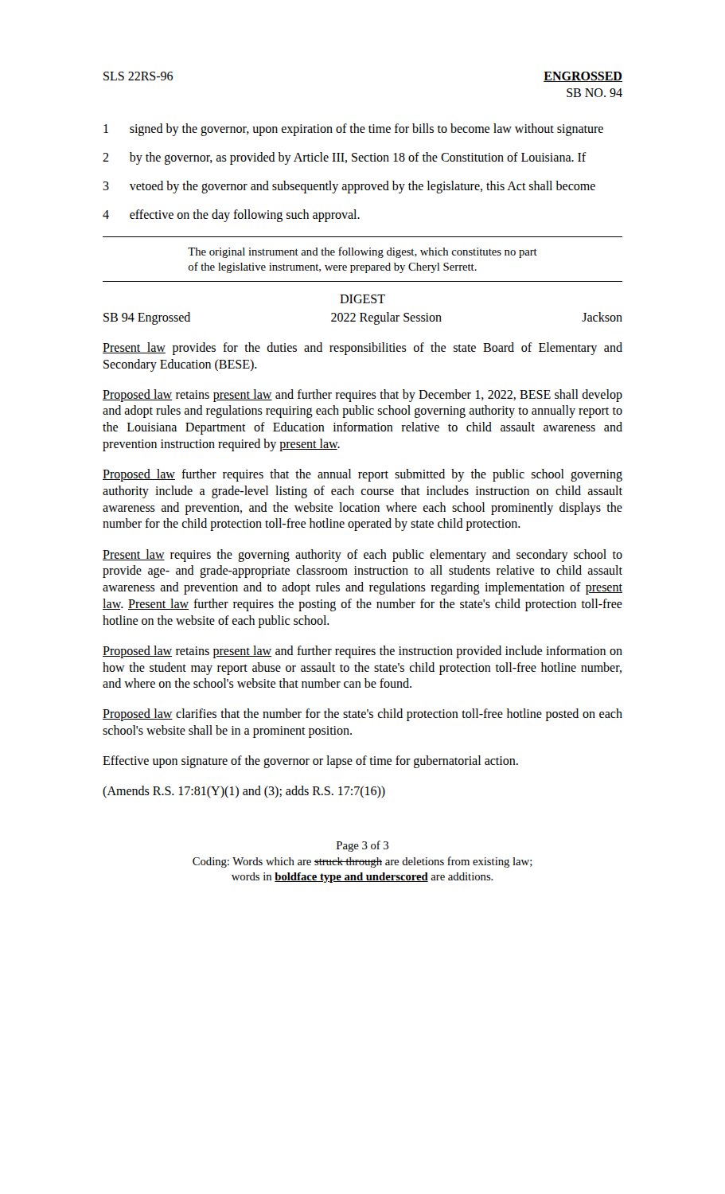SLS 22RS-96
ENGROSSED SB NO. 94
1
signed by the governor, upon expiration of the time for bills to become law without signature
2
by the governor, as provided by Article III, Section 18 of the Constitution of Louisiana. If
3
vetoed by the governor and subsequently approved by the legislature, this Act shall become
4
effective on the day following such approval.
The original instrument and the following digest, which constitutes no part
of the legislative instrument, were prepared by Cheryl Serrett.
DIGEST
SB 94 Engrossed 2022 Regular Session Jackson
Present law provides for the duties and responsibilities of the state Board of Elementary and Secondary Education (BESE).
Proposed law retains present law and further requires that by December 1, 2022, BESE shall develop and adopt rules and regulations requiring each public school governing authority to annually report to the Louisiana Department of Education information relative to child assault awareness and prevention instruction required by present law.
Proposed law further requires that the annual report submitted by the public school governing authority include a grade-level listing of each course that includes instruction on child assault awareness and prevention, and the website location where each school prominently displays the number for the child protection toll-free hotline operated by state child protection.
Present law requires the governing authority of each public elementary and secondary school to provide age- and grade-appropriate classroom instruction to all students relative to child assault awareness and prevention and to adopt rules and regulations regarding implementation of present law. Present law further requires the posting of the number for the state's child protection toll-free hotline on the website of each public school.
Proposed law retains present law and further requires the instruction provided include information on how the student may report abuse or assault to the state's child protection toll-free hotline number, and where on the school's website that number can be found.
Proposed law clarifies that the number for the state's child protection toll-free hotline posted on each school's website shall be in a prominent position.
Effective upon signature of the governor or lapse of time for gubernatorial action.
(Amends R.S. 17:81(Y)(1) and (3); adds R.S. 17:7(16))
Page 3 of 3
Coding: Words which are struck through are deletions from existing law;
words in boldface type and underscored are additions.